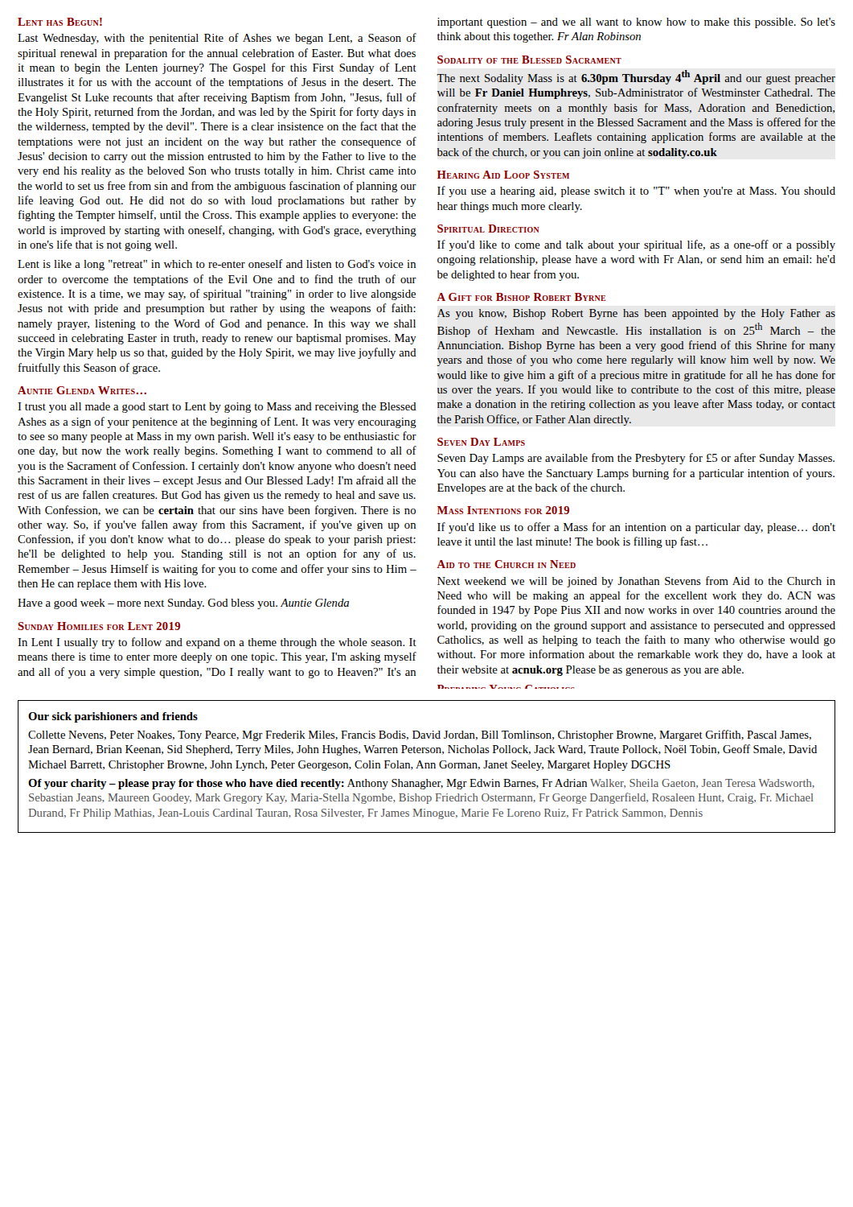Lent has Begun!
Last Wednesday, with the penitential Rite of Ashes we began Lent, a Season of spiritual renewal in preparation for the annual celebration of Easter. But what does it mean to begin the Lenten journey? The Gospel for this First Sunday of Lent illustrates it for us with the account of the temptations of Jesus in the desert. The Evangelist St Luke recounts that after receiving Baptism from John, "Jesus, full of the Holy Spirit, returned from the Jordan, and was led by the Spirit for forty days in the wilderness, tempted by the devil". There is a clear insistence on the fact that the temptations were not just an incident on the way but rather the consequence of Jesus' decision to carry out the mission entrusted to him by the Father to live to the very end his reality as the beloved Son who trusts totally in him. Christ came into the world to set us free from sin and from the ambiguous fascination of planning our life leaving God out. He did not do so with loud proclamations but rather by fighting the Tempter himself, until the Cross. This example applies to everyone: the world is improved by starting with oneself, changing, with God's grace, everything in one's life that is not going well.
Lent is like a long "retreat" in which to re-enter oneself and listen to God's voice in order to overcome the temptations of the Evil One and to find the truth of our existence. It is a time, we may say, of spiritual "training" in order to live alongside Jesus not with pride and presumption but rather by using the weapons of faith: namely prayer, listening to the Word of God and penance. In this way we shall succeed in celebrating Easter in truth, ready to renew our baptismal promises. May the Virgin Mary help us so that, guided by the Holy Spirit, we may live joyfully and fruitfully this Season of grace.
Auntie Glenda Writes…
I trust you all made a good start to Lent by going to Mass and receiving the Blessed Ashes as a sign of your penitence at the beginning of Lent. It was very encouraging to see so many people at Mass in my own parish. Well it's easy to be enthusiastic for one day, but now the work really begins. Something I want to commend to all of you is the Sacrament of Confession. I certainly don't know anyone who doesn't need this Sacrament in their lives – except Jesus and Our Blessed Lady! I'm afraid all the rest of us are fallen creatures. But God has given us the remedy to heal and save us. With Confession, we can be certain that our sins have been forgiven. There is no other way. So, if you've fallen away from this Sacrament, if you've given up on Confession, if you don't know what to do… please do speak to your parish priest: he'll be delighted to help you. Standing still is not an option for any of us. Remember – Jesus Himself is waiting for you to come and offer your sins to Him – then He can replace them with His love.
Have a good week – more next Sunday. God bless you. Auntie Glenda
Sunday Homilies for Lent 2019
In Lent I usually try to follow and expand on a theme through the whole season. It means there is time to enter more deeply on one topic. This year, I'm asking myself and all of you a very simple question, "Do I really want to go to Heaven?" It's an important question – and we all want to know how to make this possible. So let's think about this together. Fr Alan Robinson
Sodality of the Blessed Sacrament
The next Sodality Mass is at 6.30pm Thursday 4th April and our guest preacher will be Fr Daniel Humphreys, Sub-Administrator of Westminster Cathedral. The confraternity meets on a monthly basis for Mass, Adoration and Benediction, adoring Jesus truly present in the Blessed Sacrament and the Mass is offered for the intentions of members. Leaflets containing application forms are available at the back of the church, or you can join online at sodality.co.uk
Hearing Aid Loop System
If you use a hearing aid, please switch it to "T" when you're at Mass. You should hear things much more clearly.
Spiritual Direction
If you'd like to come and talk about your spiritual life, as a one-off or a possibly ongoing relationship, please have a word with Fr Alan, or send him an email: he'd be delighted to hear from you.
A Gift for Bishop Robert Byrne
As you know, Bishop Robert Byrne has been appointed by the Holy Father as Bishop of Hexham and Newcastle. His installation is on 25th March – the Annunciation. Bishop Byrne has been a very good friend of this Shrine for many years and those of you who come here regularly will know him well by now. We would like to give him a gift of a precious mitre in gratitude for all he has done for us over the years. If you would like to contribute to the cost of this mitre, please make a donation in the retiring collection as you leave after Mass today, or contact the Parish Office, or Father Alan directly.
Seven Day Lamps
Seven Day Lamps are available from the Presbytery for £5 or after Sunday Masses. You can also have the Sanctuary Lamps burning for a particular intention of yours. Envelopes are at the back of the church.
Mass Intentions for 2019
If you'd like us to offer a Mass for an intention on a particular day, please… don't leave it until the last minute! The book is filling up fast…
Aid to the Church in Need
Next weekend we will be joined by Jonathan Stevens from Aid to the Church in Need who will be making an appeal for the excellent work they do. ACN was founded in 1947 by Pope Pius XII and now works in over 140 countries around the world, providing on the ground support and assistance to persecuted and oppressed Catholics, as well as helping to teach the faith to many who otherwise would go without. For more information about the remarkable work they do, have a look at their website at acnuk.org Please be as generous as you are able.
Preparing Young Catholics
Our sick parishioners and friends
Collette Nevens, Peter Noakes, Tony Pearce, Mgr Frederik Miles, Francis Bodis, David Jordan, Bill Tomlinson, Christopher Browne, Margaret Griffith, Pascal James, Jean Bernard, Brian Keenan, Sid Shepherd, Terry Miles, John Hughes, Warren Peterson, Nicholas Pollock, Jack Ward, Traute Pollock, Noël Tobin, Geoff Smale, David Michael Barrett, Christopher Browne, John Lynch, Peter Georgeson, Colin Folan, Ann Gorman, Janet Seeley, Margaret Hopley DGCHS
Of your charity – please pray for those who have died recently: Anthony Shanagher, Mgr Edwin Barnes, Fr Adrian Walker, Sheila Gaeton, Jean Teresa Wadsworth, Sebastian Jeans, Maureen Goodey, Mark Gregory Kay, Maria-Stella Ngombe, Bishop Friedrich Ostermann, Fr George Dangerfield, Rosaleen Hunt, Craig, Fr. Michael Durand, Fr Philip Mathias, Jean-Louis Cardinal Tauran, Rosa Silvester, Fr James Minogue, Marie Fe Loreno Ruiz, Fr Patrick Sammon, Dennis